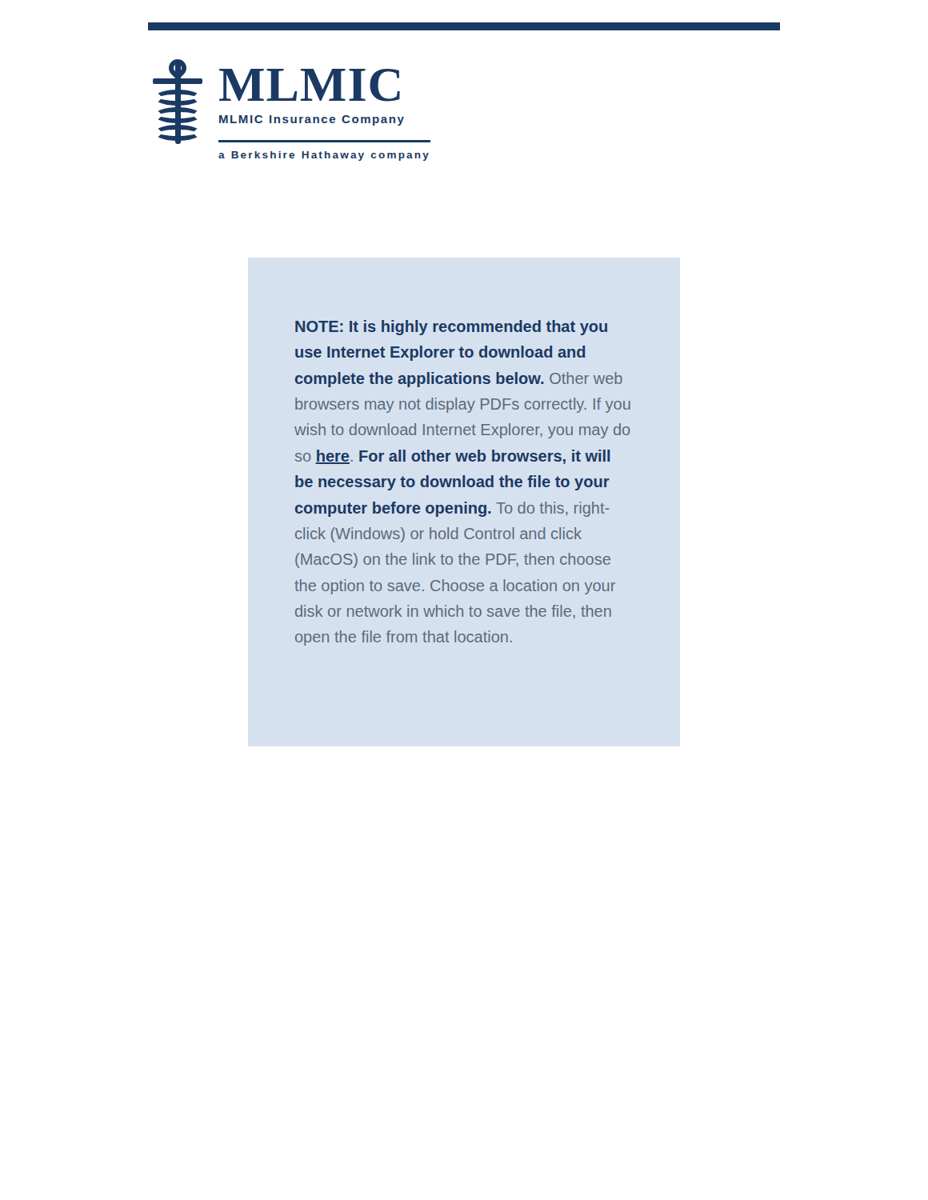MLMIC
MLMIC Insurance Company
a Berkshire Hathaway company
NOTE: It is highly recommended that you use Internet Explorer to download and complete the applications below. Other web browsers may not display PDFs correctly. If you wish to download Internet Explorer, you may do so here. For all other web browsers, it will be necessary to download the file to your computer before opening. To do this, right-click (Windows) or hold Control and click (MacOS) on the link to the PDF, then choose the option to save. Choose a location on your disk or network in which to save the file, then open the file from that location.